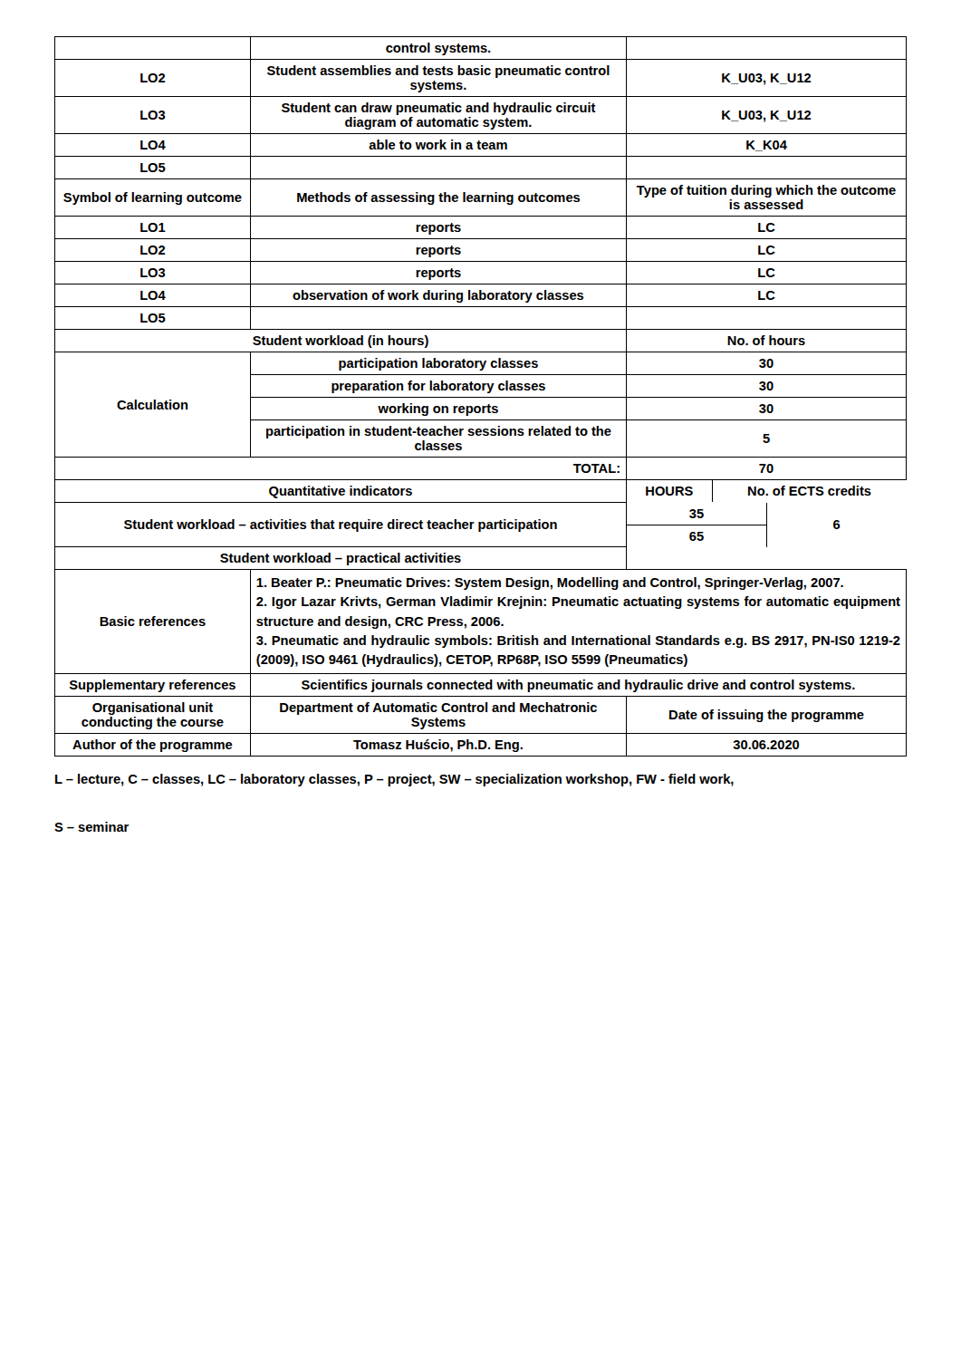| | control systems. | |
| LO2 | Student assemblies and tests basic pneumatic control systems. | K_U03, K_U12 |
| LO3 | Student can draw pneumatic and hydraulic circuit diagram of automatic system. | K_U03, K_U12 |
| LO4 | able to work in a team | K_K04 |
| LO5 | | |
| Symbol of learning outcome | Methods of assessing the learning outcomes | Type of tuition during which the outcome is assessed |
| LO1 | reports | LC |
| LO2 | reports | LC |
| LO3 | reports | LC |
| LO4 | observation of work during laboratory classes | LC |
| LO5 | | |
| Student workload (in hours) | No. of hours |
| Calculation | participation laboratory classes | 30 |
| preparation for laboratory classes | 30 |
| working on reports | 30 |
| participation in student-teacher sessions related to the classes | 5 |
| TOTAL: | 70 |
| Quantitative indicators | / HOURS / No. of ECTS credits / |
| Student workload – activities that require direct teacher participation | / 35 / 6 / / 65 / |
| Student workload – practical activities | |
| Basic references | 1. Beater P.: Pneumatic Drives: System Design, Modelling and Control, Springer-Verlag, 2007. 2. Igor Lazar Krivts, German Vladimir Krejnin: Pneumatic actuating systems for automatic equipment structure and design, CRC Press, 2006. 3. Pneumatic and hydraulic symbols: British and International Standards e.g. BS 2917, PN-IS0 1219-2 (2009), ISO 9461 (Hydraulics), CETOP, RP68P, ISO 5599 (Pneumatics) |
| Supplementary references | Scientifics journals connected with pneumatic and hydraulic drive and control systems. |
| Organisational unit conducting the course | Department of Automatic Control and Mechatronic Systems | Date of issuing the programme |
| Author of the programme | Tomasz Huścio, Ph.D. Eng. | 30.06.2020 |
L – lecture, C – classes, LC – laboratory classes, P – project, SW – specialization workshop, FW - field work,
S – seminar